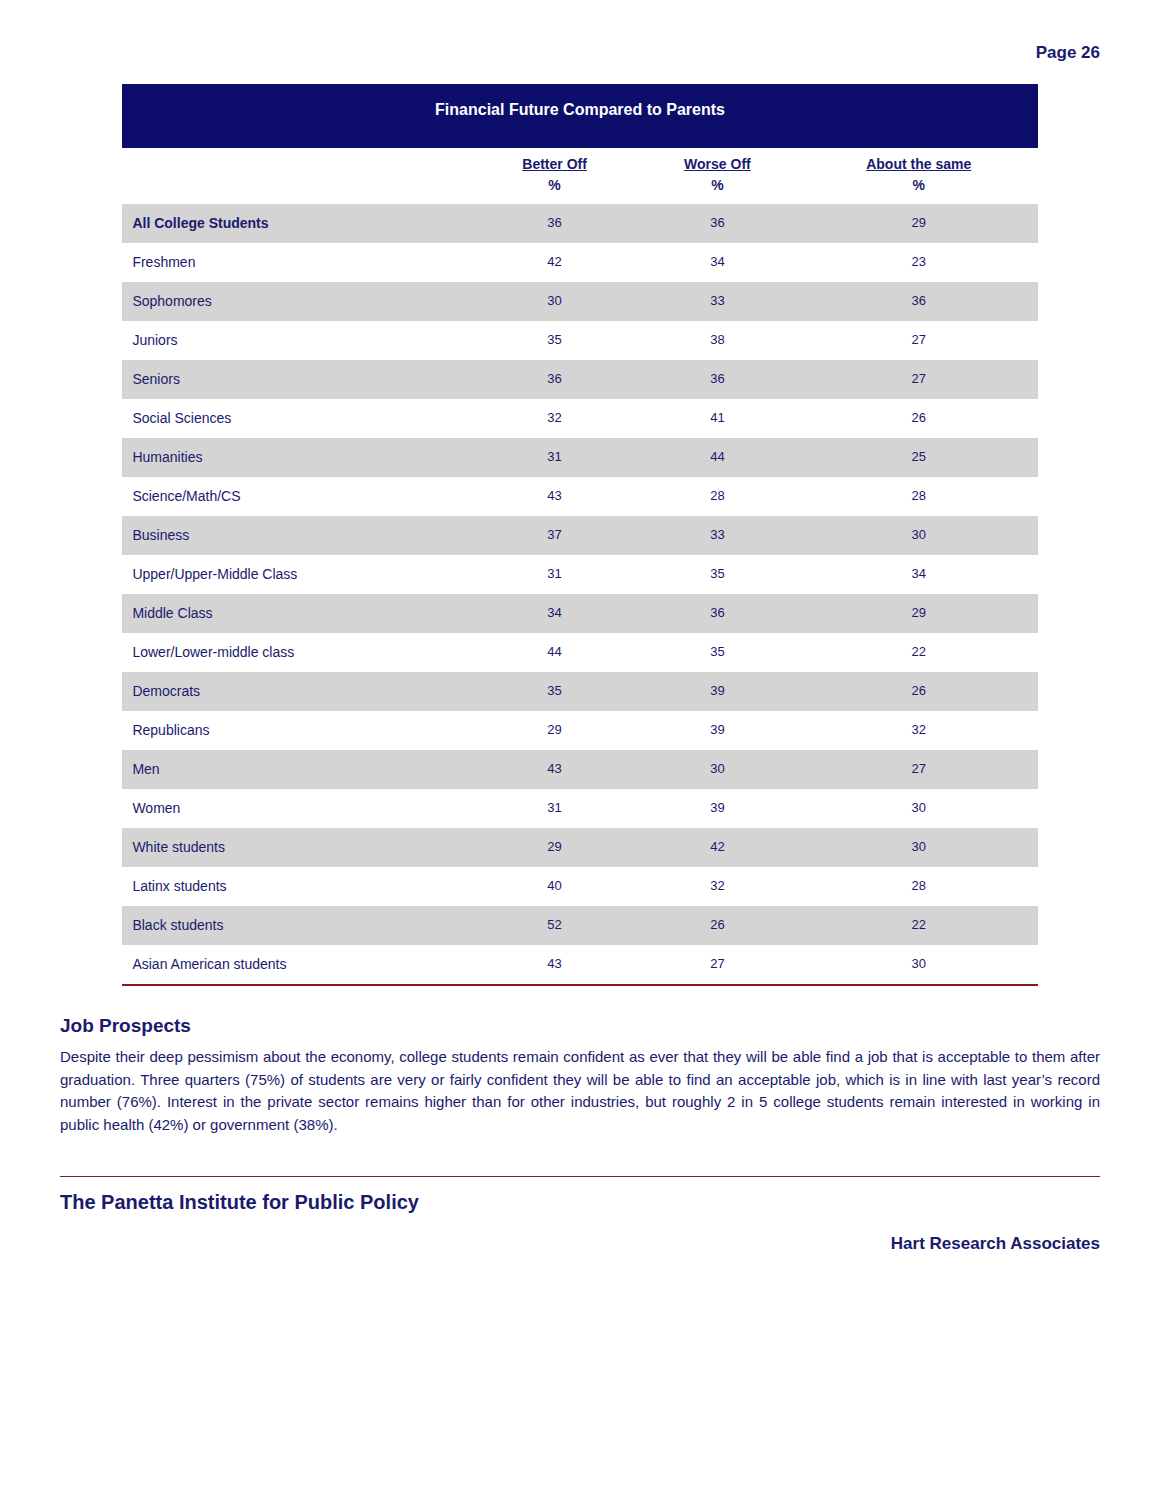Page 26
Financial Future Compared to Parents
| | Better Off | Worse Off | About the same |
| --- | --- | --- | --- |
| | % | % | % |
| All College Students | 36 | 36 | 29 |
| Freshmen | 42 | 34 | 23 |
| Sophomores | 30 | 33 | 36 |
| Juniors | 35 | 38 | 27 |
| Seniors | 36 | 36 | 27 |
| Social Sciences | 32 | 41 | 26 |
| Humanities | 31 | 44 | 25 |
| Science/Math/CS | 43 | 28 | 28 |
| Business | 37 | 33 | 30 |
| Upper/Upper-Middle Class | 31 | 35 | 34 |
| Middle Class | 34 | 36 | 29 |
| Lower/Lower-middle class | 44 | 35 | 22 |
| Democrats | 35 | 39 | 26 |
| Republicans | 29 | 39 | 32 |
| Men | 43 | 30 | 27 |
| Women | 31 | 39 | 30 |
| White students | 29 | 42 | 30 |
| Latinx students | 40 | 32 | 28 |
| Black students | 52 | 26 | 22 |
| Asian American students | 43 | 27 | 30 |
Job Prospects
Despite their deep pessimism about the economy, college students remain confident as ever that they will be able find a job that is acceptable to them after graduation. Three quarters (75%) of students are very or fairly confident they will be able to find an acceptable job, which is in line with last year’s record number (76%). Interest in the private sector remains higher than for other industries, but roughly 2 in 5 college students remain interested in working in public health (42%) or government (38%).
The Panetta Institute for Public Policy
Hart Research Associates